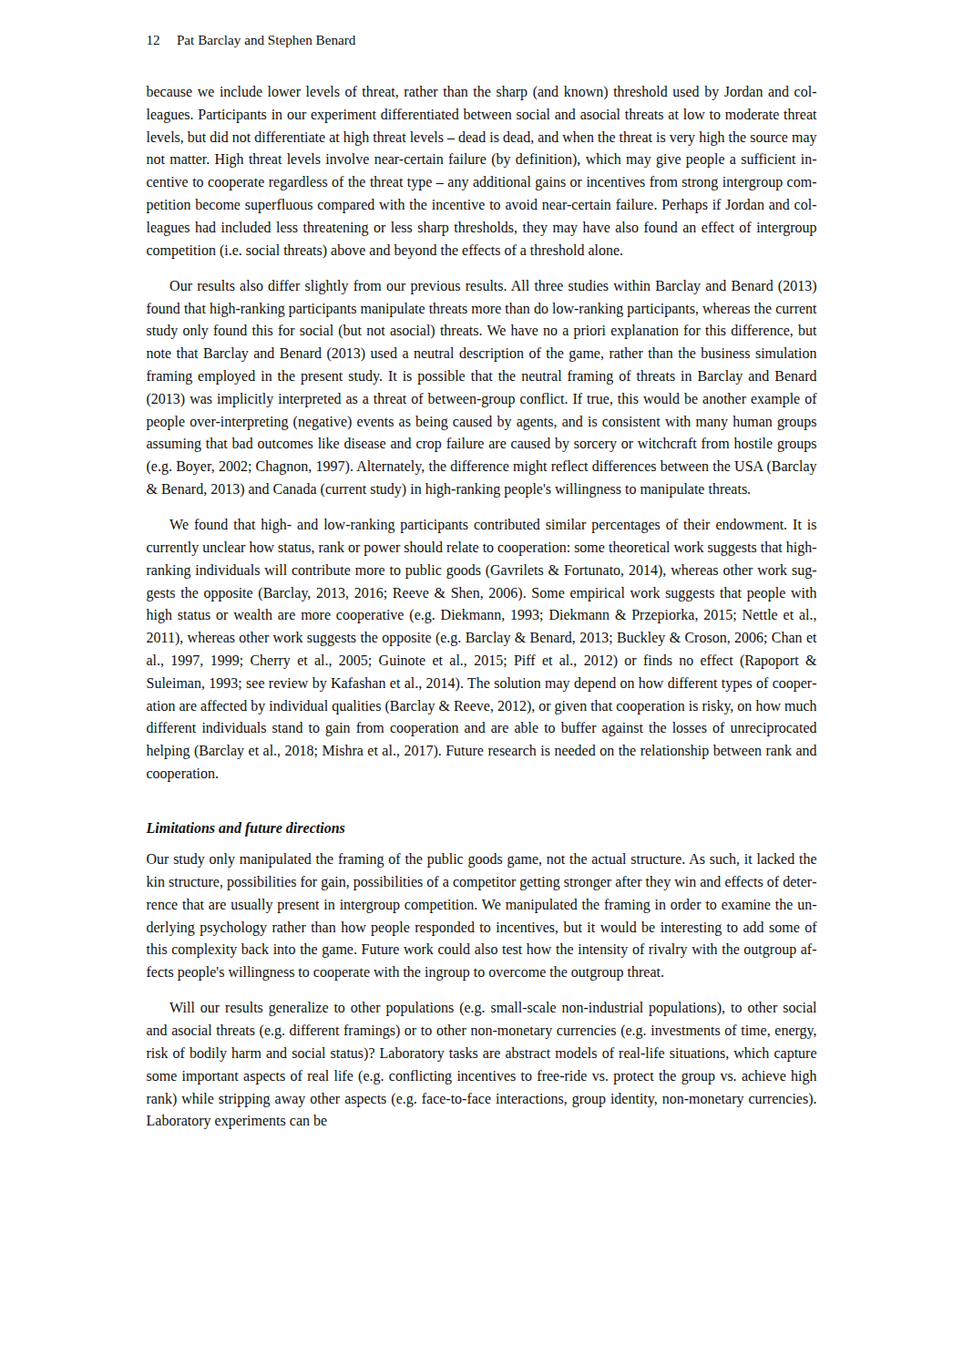12 Pat Barclay and Stephen Benard
because we include lower levels of threat, rather than the sharp (and known) threshold used by Jordan and colleagues. Participants in our experiment differentiated between social and asocial threats at low to moderate threat levels, but did not differentiate at high threat levels – dead is dead, and when the threat is very high the source may not matter. High threat levels involve near-certain failure (by definition), which may give people a sufficient incentive to cooperate regardless of the threat type – any additional gains or incentives from strong intergroup competition become superfluous compared with the incentive to avoid near-certain failure. Perhaps if Jordan and colleagues had included less threatening or less sharp thresholds, they may have also found an effect of intergroup competition (i.e. social threats) above and beyond the effects of a threshold alone.
Our results also differ slightly from our previous results. All three studies within Barclay and Benard (2013) found that high-ranking participants manipulate threats more than do low-ranking participants, whereas the current study only found this for social (but not asocial) threats. We have no a priori explanation for this difference, but note that Barclay and Benard (2013) used a neutral description of the game, rather than the business simulation framing employed in the present study. It is possible that the neutral framing of threats in Barclay and Benard (2013) was implicitly interpreted as a threat of between-group conflict. If true, this would be another example of people over-interpreting (negative) events as being caused by agents, and is consistent with many human groups assuming that bad outcomes like disease and crop failure are caused by sorcery or witchcraft from hostile groups (e.g. Boyer, 2002; Chagnon, 1997). Alternately, the difference might reflect differences between the USA (Barclay & Benard, 2013) and Canada (current study) in high-ranking people's willingness to manipulate threats.
We found that high- and low-ranking participants contributed similar percentages of their endowment. It is currently unclear how status, rank or power should relate to cooperation: some theoretical work suggests that high-ranking individuals will contribute more to public goods (Gavrilets & Fortunato, 2014), whereas other work suggests the opposite (Barclay, 2013, 2016; Reeve & Shen, 2006). Some empirical work suggests that people with high status or wealth are more cooperative (e.g. Diekmann, 1993; Diekmann & Przepiorka, 2015; Nettle et al., 2011), whereas other work suggests the opposite (e.g. Barclay & Benard, 2013; Buckley & Croson, 2006; Chan et al., 1997, 1999; Cherry et al., 2005; Guinote et al., 2015; Piff et al., 2012) or finds no effect (Rapoport & Suleiman, 1993; see review by Kafashan et al., 2014). The solution may depend on how different types of cooperation are affected by individual qualities (Barclay & Reeve, 2012), or given that cooperation is risky, on how much different individuals stand to gain from cooperation and are able to buffer against the losses of unreciprocated helping (Barclay et al., 2018; Mishra et al., 2017). Future research is needed on the relationship between rank and cooperation.
Limitations and future directions
Our study only manipulated the framing of the public goods game, not the actual structure. As such, it lacked the kin structure, possibilities for gain, possibilities of a competitor getting stronger after they win and effects of deterrence that are usually present in intergroup competition. We manipulated the framing in order to examine the underlying psychology rather than how people responded to incentives, but it would be interesting to add some of this complexity back into the game. Future work could also test how the intensity of rivalry with the outgroup affects people's willingness to cooperate with the ingroup to overcome the outgroup threat.
Will our results generalize to other populations (e.g. small-scale non-industrial populations), to other social and asocial threats (e.g. different framings) or to other non-monetary currencies (e.g. investments of time, energy, risk of bodily harm and social status)? Laboratory tasks are abstract models of real-life situations, which capture some important aspects of real life (e.g. conflicting incentives to free-ride vs. protect the group vs. achieve high rank) while stripping away other aspects (e.g. face-to-face interactions, group identity, non-monetary currencies). Laboratory experiments can be